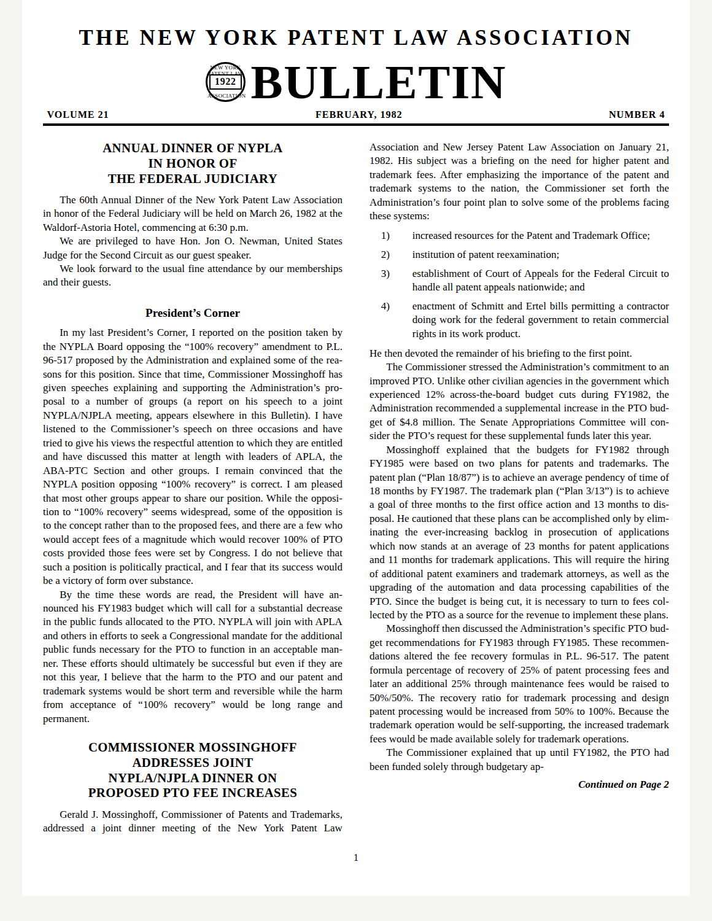THE NEW YORK PATENT LAW ASSOCIATION
NEW YORK PATENT LAW 1922 ASSOCIATION
BULLETIN
VOLUME 21 FEBRUARY, 1982 NUMBER 4
ANNUAL DINNER OF NYPLA
IN HONOR OF
THE FEDERAL JUDICIARY
The 60th Annual Dinner of the New York Patent Law Association in honor of the Federal Judiciary will be held on March 26, 1982 at the Waldorf-Astoria Hotel, commencing at 6:30 p.m.
We are privileged to have Hon. Jon O. Newman, United States Judge for the Second Circuit as our guest speaker.
We look forward to the usual fine attendance by our memberships and their guests.
President’s Corner
In my last President’s Corner, I reported on the position taken by the NYPLA Board opposing the “100% recovery” amendment to P.L. 96-517 proposed by the Administration and explained some of the reasons for this position. Since that time, Commissioner Mossinghoff has given speeches explaining and supporting the Administration’s proposal to a number of groups (a report on his speech to a joint NYPLA/NJPLA meeting, appears elsewhere in this Bulletin). I have listened to the Commissioner’s speech on three occasions and have tried to give his views the respectful attention to which they are entitled and have discussed this matter at length with leaders of APLA, the ABA-PTC Section and other groups. I remain convinced that the NYPLA position opposing “100% recovery” is correct. I am pleased that most other groups appear to share our position. While the opposition to “100% recovery” seems widespread, some of the opposition is to the concept rather than to the proposed fees, and there are a few who would accept fees of a magnitude which would recover 100% of PTO costs provided those fees were set by Congress. I do not believe that such a position is politically practical, and I fear that its success would be a victory of form over substance.
By the time these words are read, the President will have announced his FY1983 budget which will call for a substantial decrease in the public funds allocated to the PTO. NYPLA will join with APLA and others in efforts to seek a Congressional mandate for the additional public funds necessary for the PTO to function in an acceptable manner. These efforts should ultimately be successful but even if they are not this year, I believe that the harm to the PTO and our patent and trademark systems would be short term and reversible while the harm from acceptance of “100% recovery” would be long range and permanent.
COMMISSIONER MOSSINGHOFF
ADDRESSES JOINT
NYPLA/NJPLA DINNER ON
PROPOSED PTO FEE INCREASES
Gerald J. Mossinghoff, Commissioner of Patents and Trademarks, addressed a joint dinner meeting of the New York Patent Law Association and New Jersey Patent Law Association on January 21, 1982. His subject was a briefing on the need for higher patent and trademark fees. After emphasizing the importance of the patent and trademark systems to the nation, the Commissioner set forth the Administration’s four point plan to solve some of the problems facing these systems:
1) increased resources for the Patent and Trademark Office;
2) institution of patent reexamination;
3) establishment of Court of Appeals for the Federal Circuit to handle all patent appeals nationwide; and
4) enactment of Schmitt and Ertel bills permitting a contractor doing work for the federal government to retain commercial rights in its work product.
He then devoted the remainder of his briefing to the first point.
The Commissioner stressed the Administration’s commitment to an improved PTO. Unlike other civilian agencies in the government which experienced 12% across-the-board budget cuts during FY1982, the Administration recommended a supplemental increase in the PTO budget of $4.8 million. The Senate Appropriations Committee will consider the PTO’s request for these supplemental funds later this year.
Mossinghoff explained that the budgets for FY1982 through FY1985 were based on two plans for patents and trademarks. The patent plan (“Plan 18/87”) is to achieve an average pendency of time of 18 months by FY1987. The trademark plan (“Plan 3/13”) is to achieve a goal of three months to the first office action and 13 months to disposal. He cautioned that these plans can be accomplished only by eliminating the ever-increasing backlog in prosecution of applications which now stands at an average of 23 months for patent applications and 11 months for trademark applications. This will require the hiring of additional patent examiners and trademark attorneys, as well as the upgrading of the automation and data processing capabilities of the PTO. Since the budget is being cut, it is necessary to turn to fees collected by the PTO as a source for the revenue to implement these plans.
Mossinghoff then discussed the Administration’s specific PTO budget recommendations for FY1983 through FY1985. These recommendations altered the fee recovery formulas in P.L. 96-517. The patent formula percentage of recovery of 25% of patent processing fees and later an additional 25% through maintenance fees would be raised to 50%/50%. The recovery ratio for trademark processing and design patent processing would be increased from 50% to 100%. Because the trademark operation would be self-supporting, the increased trademark fees would be made available solely for trademark operations.
The Commissioner explained that up until FY1982, the PTO had been funded solely through budgetary ap-
Continued on Page 2
1